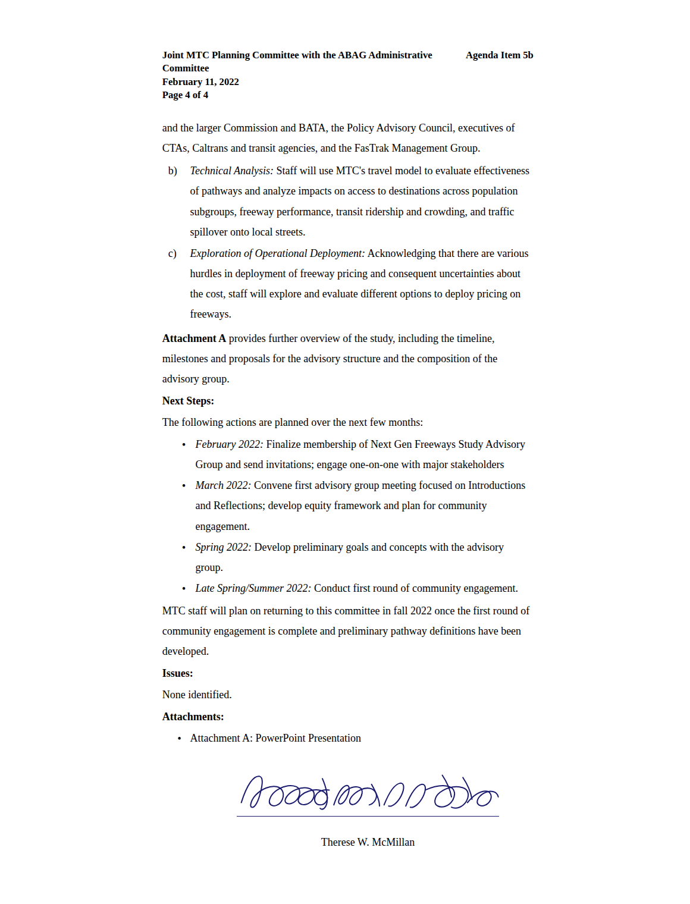Joint MTC Planning Committee with the ABAG Administrative Committee
Agenda Item 5b
February 11, 2022
Page 4 of 4
and the larger Commission and BATA, the Policy Advisory Council, executives of CTAs, Caltrans and transit agencies, and the FasTrak Management Group.
b) Technical Analysis: Staff will use MTC's travel model to evaluate effectiveness of pathways and analyze impacts on access to destinations across population subgroups, freeway performance, transit ridership and crowding, and traffic spillover onto local streets.
c) Exploration of Operational Deployment: Acknowledging that there are various hurdles in deployment of freeway pricing and consequent uncertainties about the cost, staff will explore and evaluate different options to deploy pricing on freeways.
Attachment A provides further overview of the study, including the timeline, milestones and proposals for the advisory structure and the composition of the advisory group.
Next Steps:
The following actions are planned over the next few months:
February 2022: Finalize membership of Next Gen Freeways Study Advisory Group and send invitations; engage one-on-one with major stakeholders
March 2022: Convene first advisory group meeting focused on Introductions and Reflections; develop equity framework and plan for community engagement.
Spring 2022: Develop preliminary goals and concepts with the advisory group.
Late Spring/Summer 2022: Conduct first round of community engagement.
MTC staff will plan on returning to this committee in fall 2022 once the first round of community engagement is complete and preliminary pathway definitions have been developed.
Issues:
None identified.
Attachments:
Attachment A: PowerPoint Presentation
Therese W. McMillan